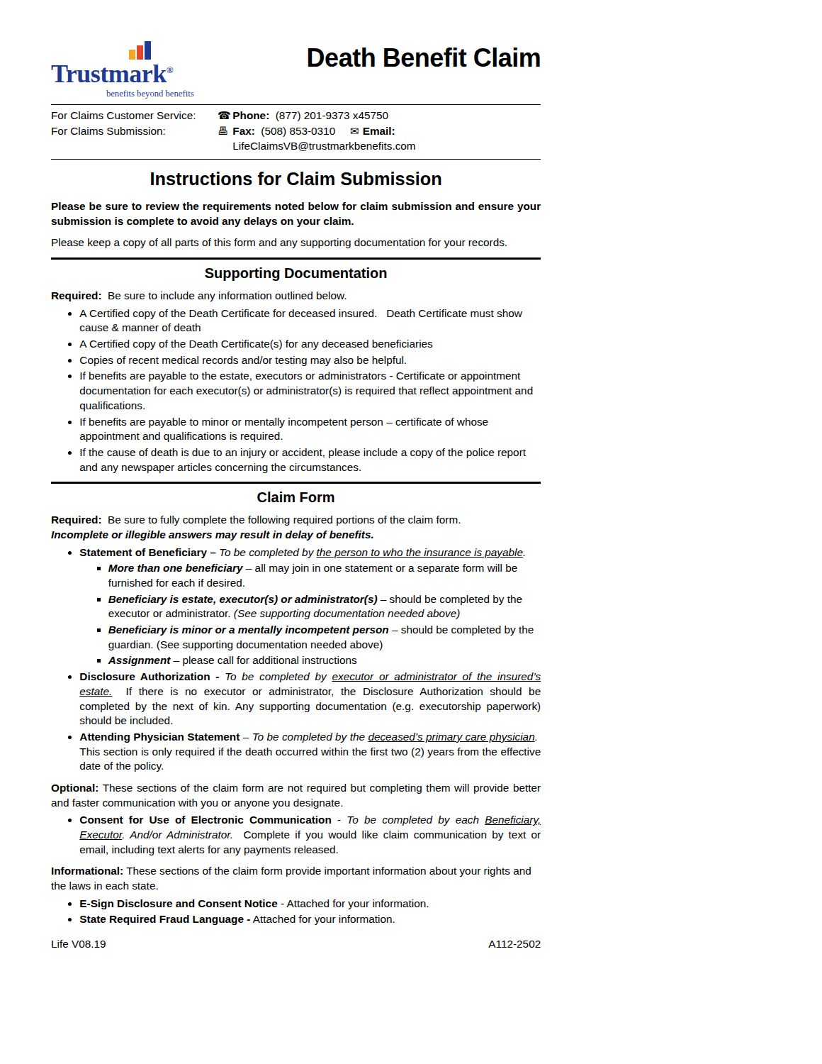Trustmark®
benefits beyond benefits
Death Benefit Claim
| For Claims Customer Service: | ☎ | Phone: (877) 201-9373 x45750 |
| For Claims Submission: | 🖶 | Fax: (508) 853-0310 ✉ Email: LifeClaimsVB@trustmarkbenefits.com |
Instructions for Claim Submission
Please be sure to review the requirements noted below for claim submission and ensure your submission is complete to avoid any delays on your claim.
Please keep a copy of all parts of this form and any supporting documentation for your records.
Supporting Documentation
Required: Be sure to include any information outlined below.
A Certified copy of the Death Certificate for deceased insured. Death Certificate must show cause & manner of death
A Certified copy of the Death Certificate(s) for any deceased beneficiaries
Copies of recent medical records and/or testing may also be helpful.
If benefits are payable to the estate, executors or administrators - Certificate or appointment documentation for each executor(s) or administrator(s) is required that reflect appointment and qualifications.
If benefits are payable to minor or mentally incompetent person – certificate of whose appointment and qualifications is required.
If the cause of death is due to an injury or accident, please include a copy of the police report and any newspaper articles concerning the circumstances.
Claim Form
Required: Be sure to fully complete the following required portions of the claim form.
Incomplete or illegible answers may result in delay of benefits.
Statement of Beneficiary – To be completed by the person to who the insurance is payable.
More than one beneficiary – all may join in one statement or a separate form will be furnished for each if desired.
Beneficiary is estate, executor(s) or administrator(s) – should be completed by the executor or administrator. (See supporting documentation needed above)
Beneficiary is minor or a mentally incompetent person – should be completed by the guardian. (See supporting documentation needed above)
Assignment – please call for additional instructions
Disclosure Authorization - To be completed by executor or administrator of the insured’s estate. If there is no executor or administrator, the Disclosure Authorization should be completed by the next of kin. Any supporting documentation (e.g. executorship paperwork) should be included.
Attending Physician Statement – To be completed by the deceased’s primary care physician. This section is only required if the death occurred within the first two (2) years from the effective date of the policy.
Optional: These sections of the claim form are not required but completing them will provide better and faster communication with you or anyone you designate.
Consent for Use of Electronic Communication - To be completed by each Beneficiary, Executor. And/or Administrator. Complete if you would like claim communication by text or email, including text alerts for any payments released.
Informational: These sections of the claim form provide important information about your rights and the laws in each state.
E-Sign Disclosure and Consent Notice - Attached for your information.
State Required Fraud Language - Attached for your information.
Life V08.19
A112-2502